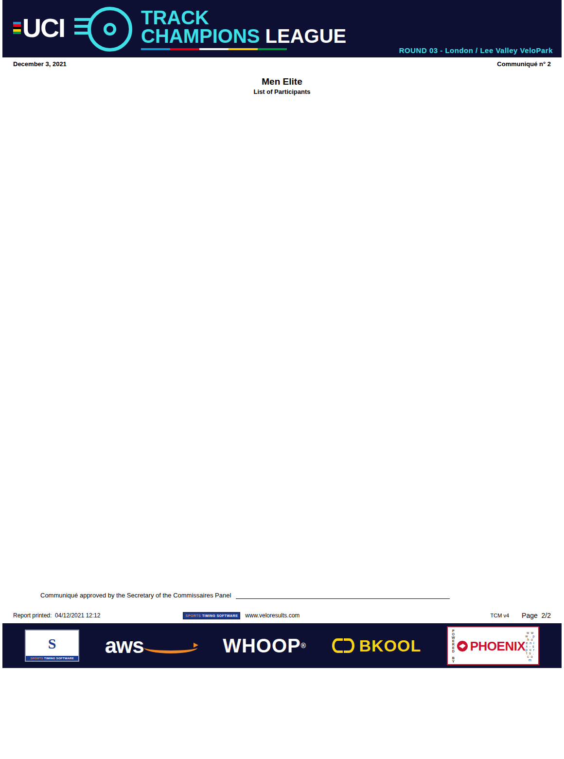UCI
TRACK
CHAMPIONS LEAGUE
ROUND 03 - London / Lee Valley VeloPark
December 3, 2021
Communiqué n° 2
Men Elite
List of Participants
Communiqué approved by the Secretary of the Commissaires Panel
Report printed: 04/12/2021 12:12 SPORTS TIMING SOFTWARE www.veloresults.com TCM v4 Page 2/2
S SPORTS TIMING SOFTWARE
aws
WHOOP®
BKOOL
P O W E R E D B Y
PHOENIX
w w w . p h o e n i x - s p o r t s . c o m